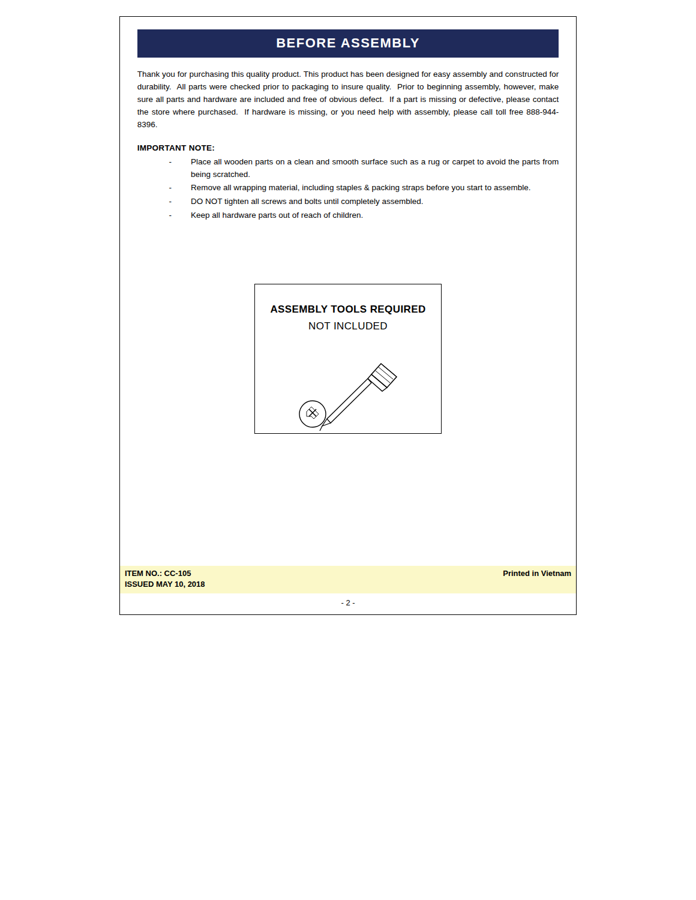BEFORE ASSEMBLY
Thank you for purchasing this quality product. This product has been designed for easy assembly and constructed for durability. All parts were checked prior to packaging to insure quality. Prior to beginning assembly, however, make sure all parts and hardware are included and free of obvious defect. If a part is missing or defective, please contact the store where purchased. If hardware is missing, or you need help with assembly, please call toll free 888-944-8396.
IMPORTANT NOTE:
Place all wooden parts on a clean and smooth surface such as a rug or carpet to avoid the parts from being scratched.
Remove all wrapping material, including staples & packing straps before you start to assemble.
DO NOT tighten all screws and bolts until completely assembled.
Keep all hardware parts out of reach of children.
ASSEMBLY TOOLS REQUIRED
NOT INCLUDED
ITEM NO.: CC-105
ISSUED MAY 10, 2018
Printed in Vietnam
- 2 -